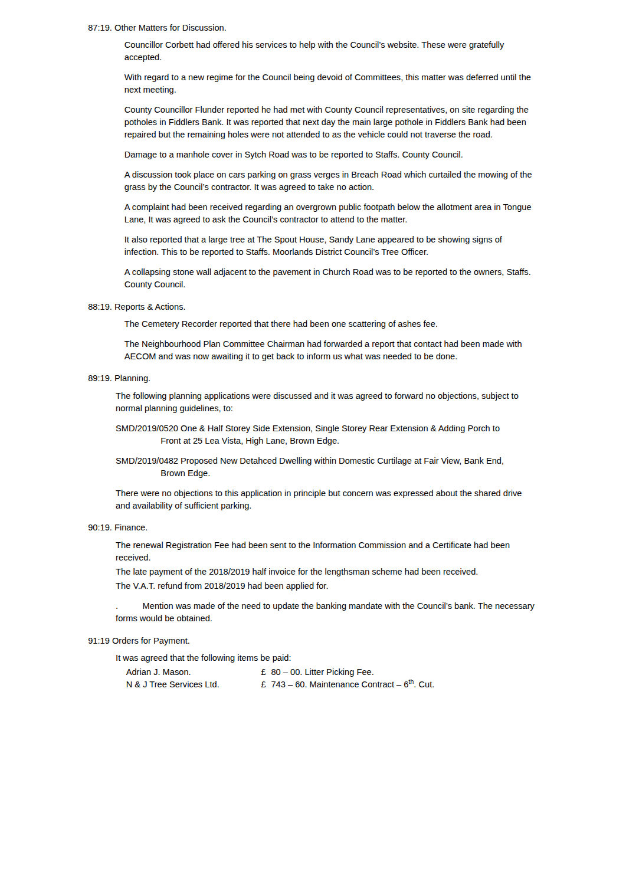87:19. Other Matters for Discussion.
Councillor Corbett had offered his services to help with the Council’s website. These were gratefully accepted.
With regard to a new regime for the Council being devoid of Committees, this matter was deferred until the next meeting.
County Councillor Flunder reported he had met with County Council representatives, on site regarding the potholes in Fiddlers Bank. It was reported that next day the main large pothole in Fiddlers Bank had been repaired but the remaining holes were not attended to as the vehicle could not traverse the road.
Damage to a manhole cover in Sytch Road was to be reported to Staffs. County Council.
A discussion took place on cars parking on grass verges in Breach Road which curtailed the mowing of the grass by the Council’s contractor. It was agreed to take no action.
A complaint had been received regarding an overgrown public footpath below the allotment area in Tongue Lane, It was agreed to ask the Council’s contractor to attend to the matter.
It also reported that a large tree at The Spout House, Sandy Lane appeared to be showing signs of infection. This to be reported to Staffs. Moorlands District Council’s Tree Officer.
A collapsing stone wall adjacent to the pavement in Church Road was to be reported to the owners, Staffs. County Council.
88:19. Reports & Actions.
The Cemetery Recorder reported that there had been one scattering of ashes fee.
The Neighbourhood Plan Committee Chairman had forwarded a report that contact had been made with AECOM and was now awaiting it to get back to inform us what was needed to be done.
89:19. Planning.
The following planning applications were discussed and it was agreed to forward no objections, subject to normal planning guidelines, to:
SMD/2019/0520 One & Half Storey Side Extension, Single Storey Rear Extension & Adding Porch to Front at 25 Lea Vista, High Lane, Brown Edge.
SMD/2019/0482 Proposed New Detahced Dwelling within Domestic Curtilage at Fair View, Bank End, Brown Edge.
There were no objections to this application in principle but concern was expressed about the shared drive and availability of sufficient parking.
90:19. Finance.
The renewal Registration Fee had been sent to the Information Commission and a Certificate had been received.
The late payment of the 2018/2019 half invoice for the lengthsman scheme had been received.
The V.A.T. refund from 2018/2019 had been applied for.
. Mention was made of the need to update the banking mandate with the Council’s bank. The necessary forms would be obtained.
91:19 Orders for Payment.
It was agreed that the following items be paid:
| Adrian J. Mason. | £ | 80 – 00. Litter Picking Fee. |
| N & J Tree Services Ltd. | £ | 743 – 60. Maintenance Contract – 6 th . Cut. |